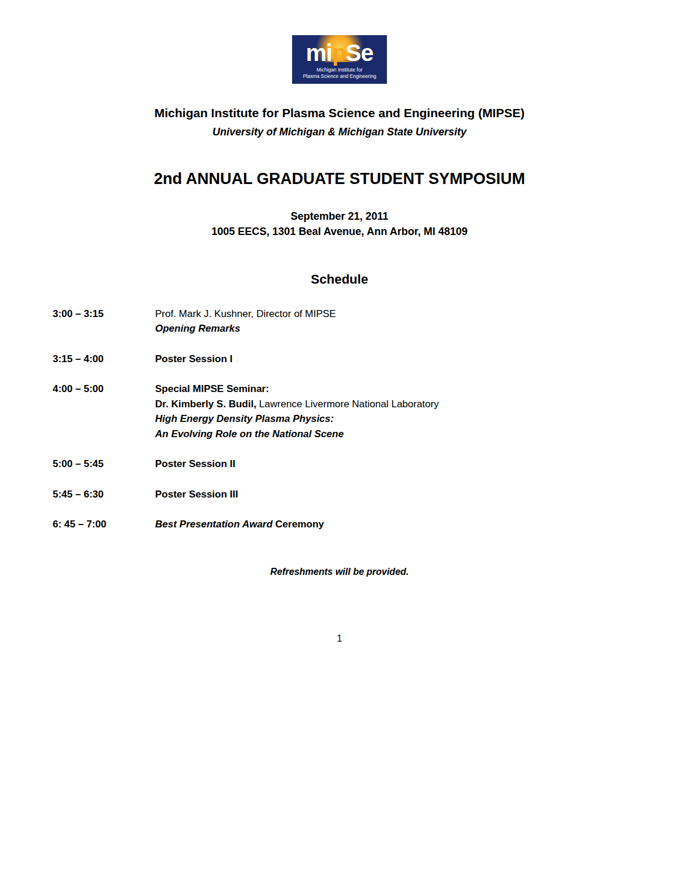mip Se
Michigan Institute for
Plasma Science and Engineering
Michigan Institute for Plasma Science and Engineering (MIPSE)
University of Michigan & Michigan State University
2nd ANNUAL GRADUATE STUDENT SYMPOSIUM
September 21, 2011
1005 EECS, 1301 Beal Avenue, Ann Arbor, MI 48109
Schedule
| 3:00 – 3:15 | Prof. Mark J. Kushner, Director of MIPSE Opening Remarks |
| 3:15 – 4:00 | Poster Session I |
| 4:00 – 5:00 | Special MIPSE Seminar: Dr. Kimberly S. Budil, Lawrence Livermore National Laboratory High Energy Density Plasma Physics: An Evolving Role on the National Scene |
| 5:00 – 5:45 | Poster Session II |
| 5:45 – 6:30 | Poster Session III |
| 6: 45 – 7:00 | Best Presentation Award Ceremony |
Refreshments will be provided.
1